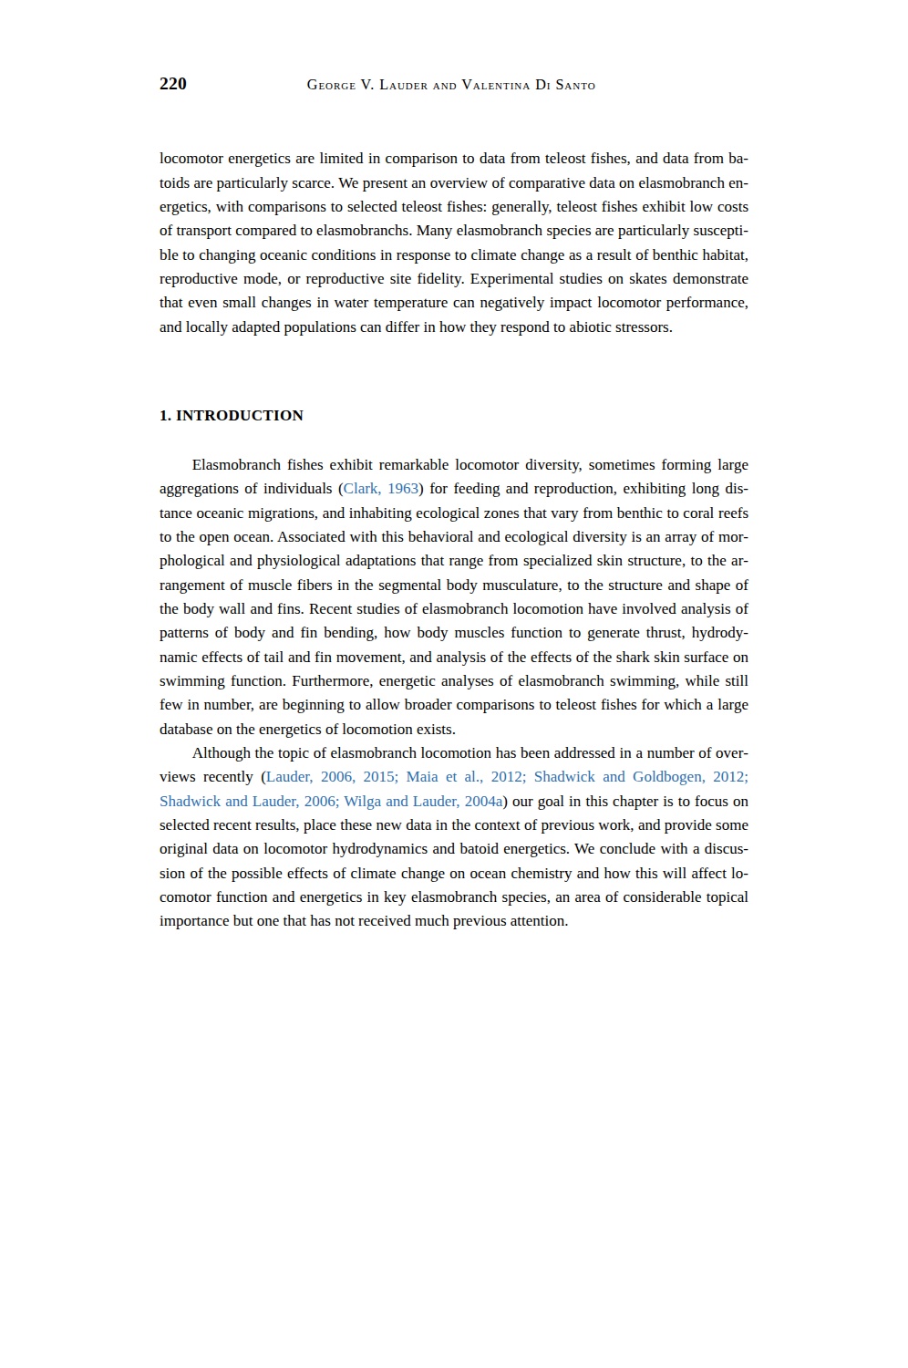220 George V. Lauder and Valentina Di Santo
locomotor energetics are limited in comparison to data from teleost fishes, and data from batoids are particularly scarce. We present an overview of comparative data on elasmobranch energetics, with comparisons to selected teleost fishes: generally, teleost fishes exhibit low costs of transport compared to elasmobranchs. Many elasmobranch species are particularly susceptible to changing oceanic conditions in response to climate change as a result of benthic habitat, reproductive mode, or reproductive site fidelity. Experimental studies on skates demonstrate that even small changes in water temperature can negatively impact locomotor performance, and locally adapted populations can differ in how they respond to abiotic stressors.
1. INTRODUCTION
Elasmobranch fishes exhibit remarkable locomotor diversity, sometimes forming large aggregations of individuals (Clark, 1963) for feeding and reproduction, exhibiting long distance oceanic migrations, and inhabiting ecological zones that vary from benthic to coral reefs to the open ocean. Associated with this behavioral and ecological diversity is an array of morphological and physiological adaptations that range from specialized skin structure, to the arrangement of muscle fibers in the segmental body musculature, to the structure and shape of the body wall and fins. Recent studies of elasmobranch locomotion have involved analysis of patterns of body and fin bending, how body muscles function to generate thrust, hydrodynamic effects of tail and fin movement, and analysis of the effects of the shark skin surface on swimming function. Furthermore, energetic analyses of elasmobranch swimming, while still few in number, are beginning to allow broader comparisons to teleost fishes for which a large database on the energetics of locomotion exists.
Although the topic of elasmobranch locomotion has been addressed in a number of overviews recently (Lauder, 2006, 2015; Maia et al., 2012; Shadwick and Goldbogen, 2012; Shadwick and Lauder, 2006; Wilga and Lauder, 2004a) our goal in this chapter is to focus on selected recent results, place these new data in the context of previous work, and provide some original data on locomotor hydrodynamics and batoid energetics. We conclude with a discussion of the possible effects of climate change on ocean chemistry and how this will affect locomotor function and energetics in key elasmobranch species, an area of considerable topical importance but one that has not received much previous attention.